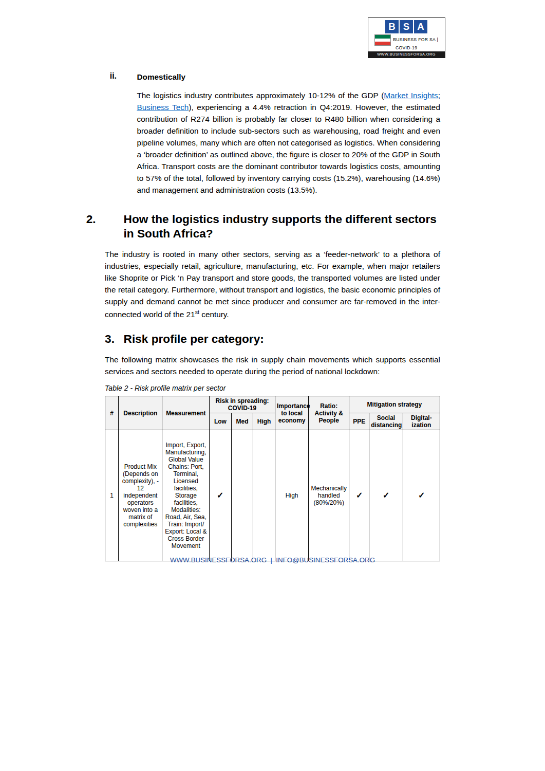BSA
BUSINESS FOR SA | COVID-19
WWW.BUSINESSFORSA.ORG
ii.
Domestically
The logistics industry contributes approximately 10-12% of the GDP (Market Insights; Business Tech), experiencing a 4.4% retraction in Q4:2019. However, the estimated contribution of R274 billion is probably far closer to R480 billion when considering a broader definition to include sub-sectors such as warehousing, road freight and even pipeline volumes, many which are often not categorised as logistics. When considering a ‘broader definition’ as outlined above, the figure is closer to 20% of the GDP in South Africa. Transport costs are the dominant contributor towards logistics costs, amounting to 57% of the total, followed by inventory carrying costs (15.2%), warehousing (14.6%) and management and administration costs (13.5%).
2. How the logistics industry supports the different sectors in South Africa?
The industry is rooted in many other sectors, serving as a ‘feeder-network’ to a plethora of industries, especially retail, agriculture, manufacturing, etc. For example, when major retailers like Shoprite or Pick ‘n Pay transport and store goods, the transported volumes are listed under the retail category. Furthermore, without transport and logistics, the basic economic principles of supply and demand cannot be met since producer and consumer are far-removed in the inter-connected world of the 21st century.
3. Risk profile per category:
The following matrix showcases the risk in supply chain movements which supports essential services and sectors needed to operate during the period of national lockdown:
Table 2 - Risk profile matrix per sector
| # | Description | Measurement | Risk in spreading: COVID-19 | Importance to local economy | Ratio: Activity & People | Mitigation strategy |
| --- | --- | --- | --- | --- | --- | --- |
| Low | Med | High | PPE | Social distancing | Digital-ization |
| 1 | Product Mix (Depends on complexity), - 12 independent operators woven into a matrix of complexities | Import, Export, Manufacturing, Global Value Chains: Port, Terminal, Licensed facilities, Storage facilities, Modalities: Road, Air, Sea, Train: Import/ Export: Local & Cross Border Movement | ✓ | | | High | Mechanically handled (80%/20%) | ✓ | ✓ | ✓ |
WWW.BUSINESSFORSA.ORG | INFO@BUSINESSFORSA.ORG